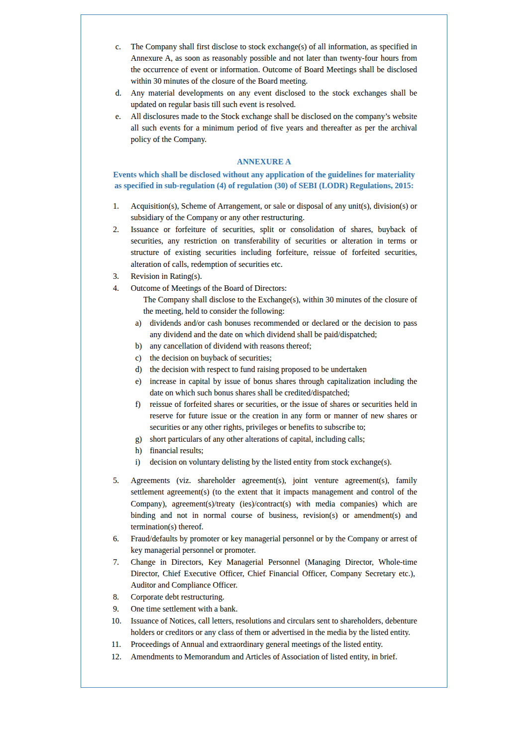c. The Company shall first disclose to stock exchange(s) of all information, as specified in Annexure A, as soon as reasonably possible and not later than twenty-four hours from the occurrence of event or information. Outcome of Board Meetings shall be disclosed within 30 minutes of the closure of the Board meeting.
d. Any material developments on any event disclosed to the stock exchanges shall be updated on regular basis till such event is resolved.
e. All disclosures made to the Stock exchange shall be disclosed on the company’s website all such events for a minimum period of five years and thereafter as per the archival policy of the Company.
ANNEXURE A
Events which shall be disclosed without any application of the guidelines for materiality as specified in sub-regulation (4) of regulation (30) of SEBI (LODR) Regulations, 2015:
1. Acquisition(s), Scheme of Arrangement, or sale or disposal of any unit(s), division(s) or subsidiary of the Company or any other restructuring.
2. Issuance or forfeiture of securities, split or consolidation of shares, buyback of securities, any restriction on transferability of securities or alteration in terms or structure of existing securities including forfeiture, reissue of forfeited securities, alteration of calls, redemption of securities etc.
3. Revision in Rating(s).
4. Outcome of Meetings of the Board of Directors:
The Company shall disclose to the Exchange(s), within 30 minutes of the closure of the meeting, held to consider the following:
a) dividends and/or cash bonuses recommended or declared or the decision to pass any dividend and the date on which dividend shall be paid/dispatched;
b) any cancellation of dividend with reasons thereof;
c) the decision on buyback of securities;
d) the decision with respect to fund raising proposed to be undertaken
e) increase in capital by issue of bonus shares through capitalization including the date on which such bonus shares shall be credited/dispatched;
f) reissue of forfeited shares or securities, or the issue of shares or securities held in reserve for future issue or the creation in any form or manner of new shares or securities or any other rights, privileges or benefits to subscribe to;
g) short particulars of any other alterations of capital, including calls;
h) financial results;
i) decision on voluntary delisting by the listed entity from stock exchange(s).
5. Agreements (viz. shareholder agreement(s), joint venture agreement(s), family settlement agreement(s) (to the extent that it impacts management and control of the Company), agreement(s)/treaty (ies)/contract(s) with media companies) which are binding and not in normal course of business, revision(s) or amendment(s) and termination(s) thereof.
6. Fraud/defaults by promoter or key managerial personnel or by the Company or arrest of key managerial personnel or promoter.
7. Change in Directors, Key Managerial Personnel (Managing Director, Whole-time Director, Chief Executive Officer, Chief Financial Officer, Company Secretary etc.), Auditor and Compliance Officer.
8. Corporate debt restructuring.
9. One time settlement with a bank.
10. Issuance of Notices, call letters, resolutions and circulars sent to shareholders, debenture holders or creditors or any class of them or advertised in the media by the listed entity.
11. Proceedings of Annual and extraordinary general meetings of the listed entity.
12. Amendments to Memorandum and Articles of Association of listed entity, in brief.